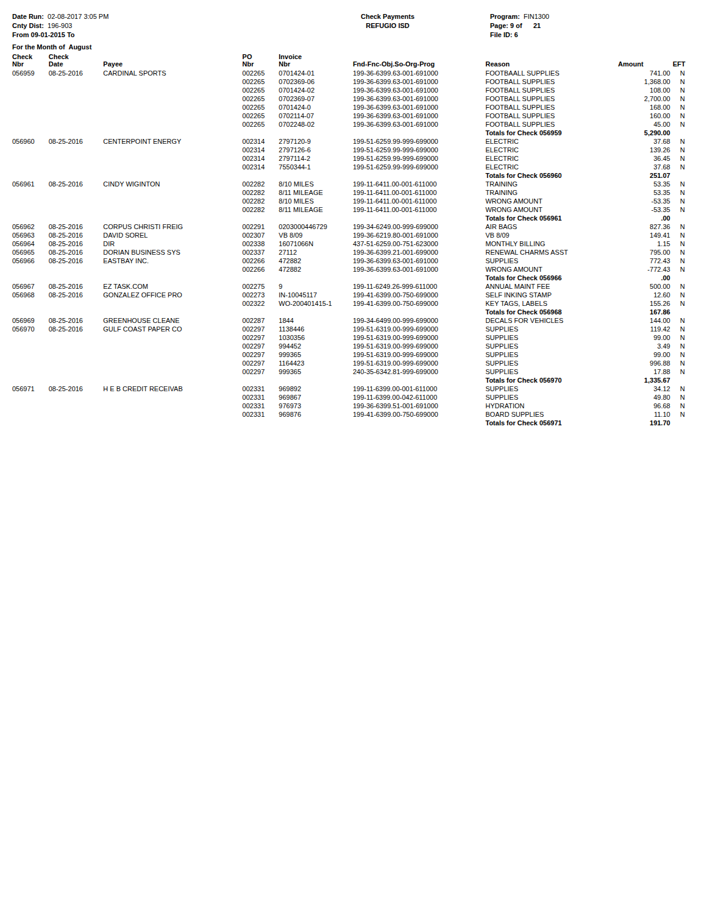| Date Run: 02-08-2017 3:05 PM Cnty Dist: 196-903 From 09-01-2015 To | Check Payments REFUGIO ISD | Program: FIN1300 Page: 9 of 21 File ID: 6 |
For the Month of August
| Check Nbr | Check Date | Payee | PO Nbr | Invoice Nbr | Fnd-Fnc-Obj.So-Org-Prog | Reason | Amount | EFT |
| --- | --- | --- | --- | --- | --- | --- | --- | --- |
| 056959 | 08-25-2016 | CARDINAL SPORTS | 002265 | 0701424-01 | 199-36-6399.63-001-691000 | FOOTBAALL SUPPLIES | 741.00 | N |
| | | | 002265 | 0702369-06 | 199-36-6399.63-001-691000 | FOOTBALL SUPPLIES | 1,368.00 | N |
| | | | 002265 | 0701424-02 | 199-36-6399.63-001-691000 | FOOTBALL SUPPLIES | 108.00 | N |
| | | | 002265 | 0702369-07 | 199-36-6399.63-001-691000 | FOOTBALL SUPPLIES | 2,700.00 | N |
| | | | 002265 | 0701424-0 | 199-36-6399.63-001-691000 | FOOTBALL SUPPLIES | 168.00 | N |
| | | | 002265 | 0702114-07 | 199-36-6399.63-001-691000 | FOOTBALL SUPPLIES | 160.00 | N |
| | | | 002265 | 0702248-02 | 199-36-6399.63-001-691000 | FOOTBALL SUPPLIES | 45.00 | N |
| | | | | | | Totals for Check 056959 | 5,290.00 | |
| 056960 | 08-25-2016 | CENTERPOINT ENERGY | 002314 | 2797120-9 | 199-51-6259.99-999-699000 | ELECTRIC | 37.68 | N |
| | | | 002314 | 2797126-6 | 199-51-6259.99-999-699000 | ELECTRIC | 139.26 | N |
| | | | 002314 | 2797114-2 | 199-51-6259.99-999-699000 | ELECTRIC | 36.45 | N |
| | | | 002314 | 7550344-1 | 199-51-6259.99-999-699000 | ELECTRIC | 37.68 | N |
| | | | | | | Totals for Check 056960 | 251.07 | |
| 056961 | 08-25-2016 | CINDY WIGINTON | 002282 | 8/10 MILES | 199-11-6411.00-001-611000 | TRAINING | 53.35 | N |
| | | | 002282 | 8/11 MILEAGE | 199-11-6411.00-001-611000 | TRAINING | 53.35 | N |
| | | | 002282 | 8/10 MILES | 199-11-6411.00-001-611000 | WRONG AMOUNT | -53.35 | N |
| | | | 002282 | 8/11 MILEAGE | 199-11-6411.00-001-611000 | WRONG AMOUNT | -53.35 | N |
| | | | | | | Totals for Check 056961 | .00 | |
| 056962 | 08-25-2016 | CORPUS CHRISTI FREIG | 002291 | 0203000446729 | 199-34-6249.00-999-699000 | AIR BAGS | 827.36 | N |
| 056963 | 08-25-2016 | DAVID SOREL | 002307 | VB 8/09 | 199-36-6219.80-001-691000 | VB 8/09 | 149.41 | N |
| 056964 | 08-25-2016 | DIR | 002338 | 16071066N | 437-51-6259.00-751-623000 | MONTHLY BILLING | 1.15 | N |
| 056965 | 08-25-2016 | DORIAN BUSINESS SYS | 002337 | 27112 | 199-36-6399.21-001-699000 | RENEWAL CHARMS ASST | 795.00 | N |
| 056966 | 08-25-2016 | EASTBAY INC. | 002266 | 472882 | 199-36-6399.63-001-691000 | SUPPLIES | 772.43 | N |
| | | | 002266 | 472882 | 199-36-6399.63-001-691000 | WRONG AMOUNT | -772.43 | N |
| | | | | | | Totals for Check 056966 | .00 | |
| 056967 | 08-25-2016 | EZ TASK.COM | 002275 | 9 | 199-11-6249.26-999-611000 | ANNUAL MAINT FEE | 500.00 | N |
| 056968 | 08-25-2016 | GONZALEZ OFFICE PRO | 002273 | IN-10045117 | 199-41-6399.00-750-699000 | SELF INKING STAMP | 12.60 | N |
| | | | 002322 | WO-200401415-1 | 199-41-6399.00-750-699000 | KEY TAGS, LABELS | 155.26 | N |
| | | | | | | Totals for Check 056968 | 167.86 | |
| 056969 | 08-25-2016 | GREENHOUSE CLEANE | 002287 | 1844 | 199-34-6499.00-999-699000 | DECALS FOR VEHICLES | 144.00 | N |
| 056970 | 08-25-2016 | GULF COAST PAPER CO | 002297 | 1138446 | 199-51-6319.00-999-699000 | SUPPLIES | 119.42 | N |
| | | | 002297 | 1030356 | 199-51-6319.00-999-699000 | SUPPLIES | 99.00 | N |
| | | | 002297 | 994452 | 199-51-6319.00-999-699000 | SUPPLIES | 3.49 | N |
| | | | 002297 | 999365 | 199-51-6319.00-999-699000 | SUPPLIES | 99.00 | N |
| | | | 002297 | 1164423 | 199-51-6319.00-999-699000 | SUPPLIES | 996.88 | N |
| | | | 002297 | 999365 | 240-35-6342.81-999-699000 | SUPPLIES | 17.88 | N |
| | | | | | | Totals for Check 056970 | 1,335.67 | |
| 056971 | 08-25-2016 | H E B CREDIT RECEIVAB | 002331 | 969892 | 199-11-6399.00-001-611000 | SUPPLIES | 34.12 | N |
| | | | 002331 | 969867 | 199-11-6399.00-042-611000 | SUPPLIES | 49.80 | N |
| | | | 002331 | 976973 | 199-36-6399.51-001-691000 | HYDRATION | 96.68 | N |
| | | | 002331 | 969876 | 199-41-6399.00-750-699000 | BOARD SUPPLIES | 11.10 | N |
| | | | | | | Totals for Check 056971 | 191.70 | |